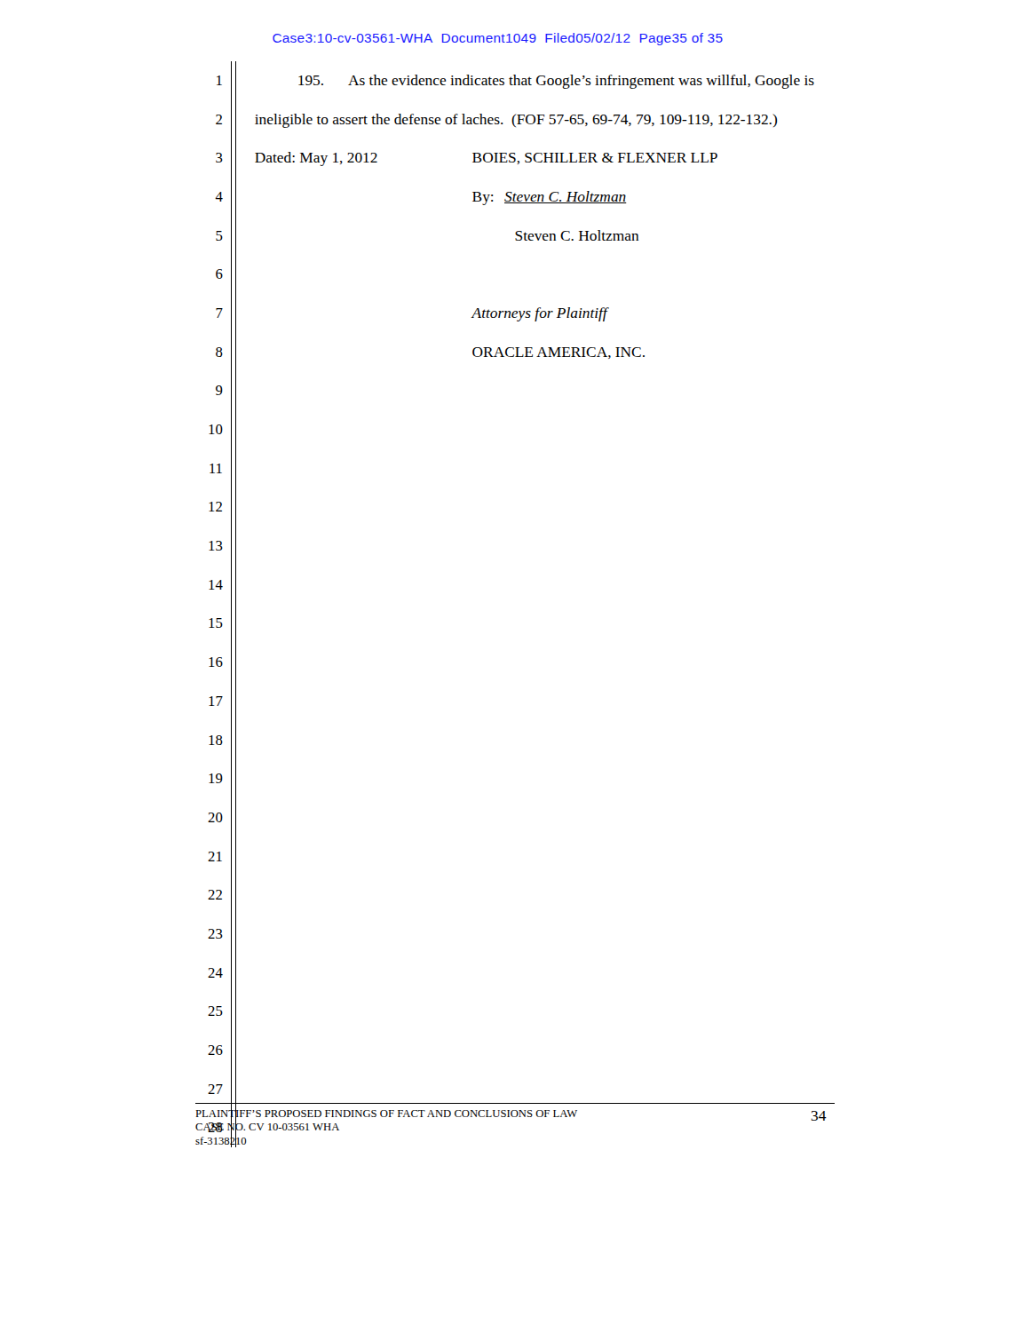Case3:10-cv-03561-WHA Document1049 Filed05/02/12 Page35 of 35
1
2
3
4
5
6
7
8
9
10
11
12
13
14
15
16
17
18
19
20
21
22
23
24
25
26
27
28
195. As the evidence indicates that Google’s infringement was willful, Google is
ineligible to assert the defense of laches. (FOF 57-65, 69-74, 79, 109-119, 122-132.)
Dated: May 1, 2012
BOIES, SCHILLER & FLEXNER LLP
By: Steven C. Holtzman
Steven C. Holtzman
Attorneys for Plaintiff
ORACLE AMERICA, INC.
PLAINTIFF’S PROPOSED FINDINGS OF FACT AND CONCLUSIONS OF LAW
CASE NO. CV 10-03561 WHA
sf-3138210
34